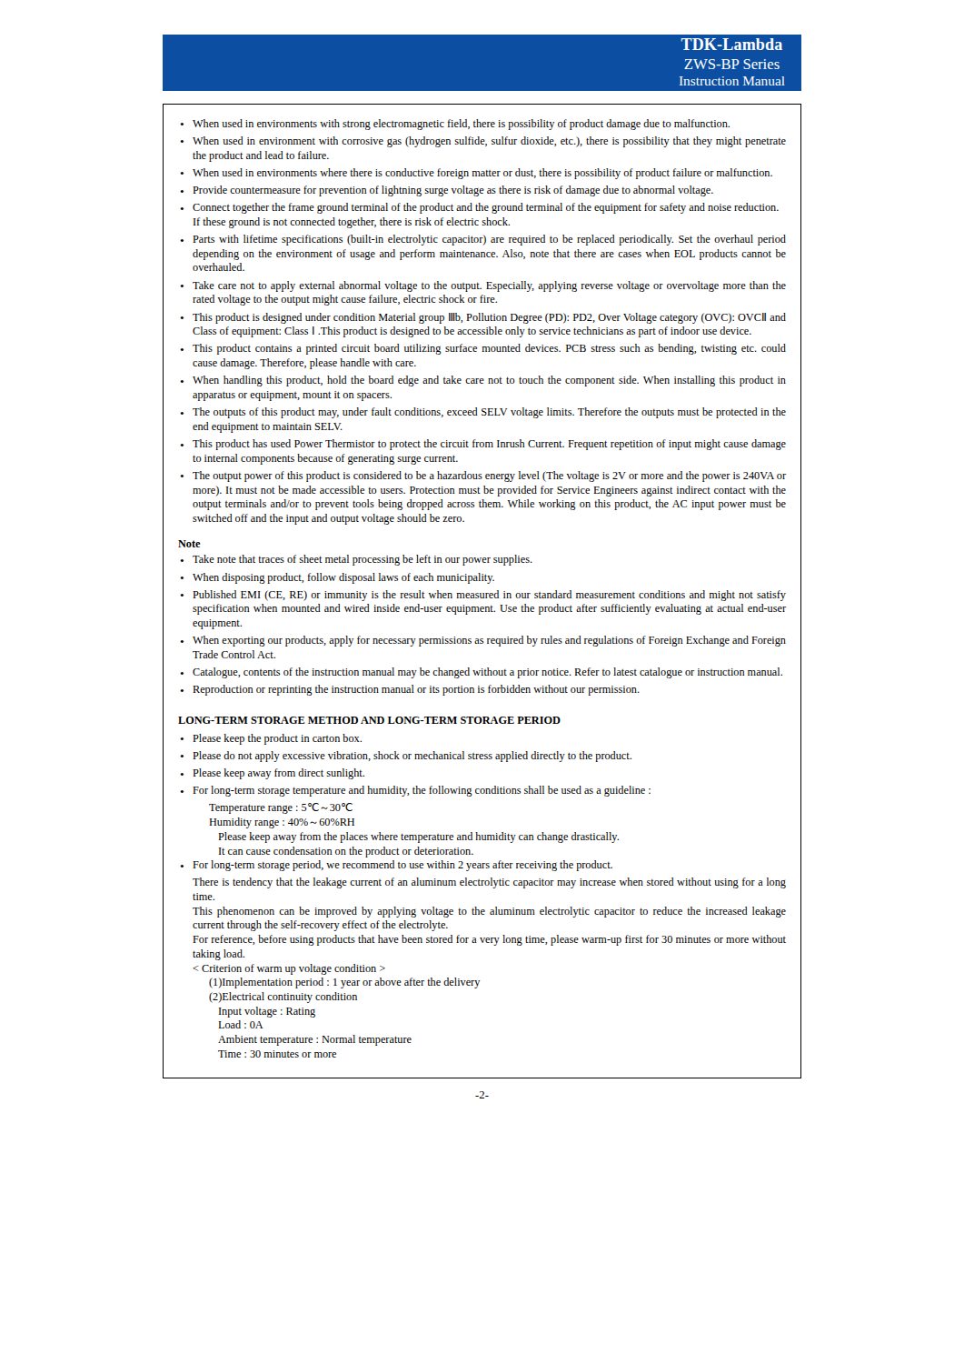TDK-Lambda
ZWS-BP Series
Instruction Manual
When used in environments with strong electromagnetic field, there is possibility of product damage due to malfunction.
When used in environment with corrosive gas (hydrogen sulfide, sulfur dioxide, etc.), there is possibility that they might penetrate the product and lead to failure.
When used in environments where there is conductive foreign matter or dust, there is possibility of product failure or malfunction.
Provide countermeasure for prevention of lightning surge voltage as there is risk of damage due to abnormal voltage.
Connect together the frame ground terminal of the product and the ground terminal of the equipment for safety and noise reduction.
If these ground is not connected together, there is risk of electric shock.
Parts with lifetime specifications (built-in electrolytic capacitor) are required to be replaced periodically. Set the overhaul period depending on the environment of usage and perform maintenance. Also, note that there are cases when EOL products cannot be overhauled.
Take care not to apply external abnormal voltage to the output. Especially, applying reverse voltage or overvoltage more than the rated voltage to the output might cause failure, electric shock or fire.
This product is designed under condition Material group Ⅲb, Pollution Degree (PD): PD2, Over Voltage category (OVC): OVCⅡ and Class of equipment: Class Ⅰ .This product is designed to be accessible only to service technicians as part of indoor use device.
This product contains a printed circuit board utilizing surface mounted devices. PCB stress such as bending, twisting etc. could cause damage. Therefore, please handle with care.
When handling this product, hold the board edge and take care not to touch the component side. When installing this product in apparatus or equipment, mount it on spacers.
The outputs of this product may, under fault conditions, exceed SELV voltage limits. Therefore the outputs must be protected in the end equipment to maintain SELV.
This product has used Power Thermistor to protect the circuit from Inrush Current. Frequent repetition of input might cause damage to internal components because of generating surge current.
The output power of this product is considered to be a hazardous energy level (The voltage is 2V or more and the power is 240VA or more). It must not be made accessible to users. Protection must be provided for Service Engineers against indirect contact with the output terminals and/or to prevent tools being dropped across them. While working on this product, the AC input power must be switched off and the input and output voltage should be zero.
Note
Take note that traces of sheet metal processing be left in our power supplies.
When disposing product, follow disposal laws of each municipality.
Published EMI (CE, RE) or immunity is the result when measured in our standard measurement conditions and might not satisfy specification when mounted and wired inside end-user equipment. Use the product after sufficiently evaluating at actual end-user equipment.
When exporting our products, apply for necessary permissions as required by rules and regulations of Foreign Exchange and Foreign Trade Control Act.
Catalogue, contents of the instruction manual may be changed without a prior notice. Refer to latest catalogue or instruction manual.
Reproduction or reprinting the instruction manual or its portion is forbidden without our permission.
LONG-TERM STORAGE METHOD AND LONG-TERM STORAGE PERIOD
Please keep the product in carton box.
Please do not apply excessive vibration, shock or mechanical stress applied directly to the product.
Please keep away from direct sunlight.
For long-term storage temperature and humidity, the following conditions shall be used as a guideline :
Temperature range : 5℃～30℃
Humidity range : 40%～60%RH
Please keep away from the places where temperature and humidity can change drastically.
It can cause condensation on the product or deterioration.
For long-term storage period, we recommend to use within 2 years after receiving the product.
There is tendency that the leakage current of an aluminum electrolytic capacitor may increase when stored without using for a long time.
This phenomenon can be improved by applying voltage to the aluminum electrolytic capacitor to reduce the increased leakage current through the self-recovery effect of the electrolyte.
For reference, before using products that have been stored for a very long time, please warm-up first for 30 minutes or more without taking load.
< Criterion of warm up voltage condition >
(1)Implementation period : 1 year or above after the delivery
(2)Electrical continuity condition
Input voltage : Rating
Load : 0A
Ambient temperature : Normal temperature
Time : 30 minutes or more
-2-